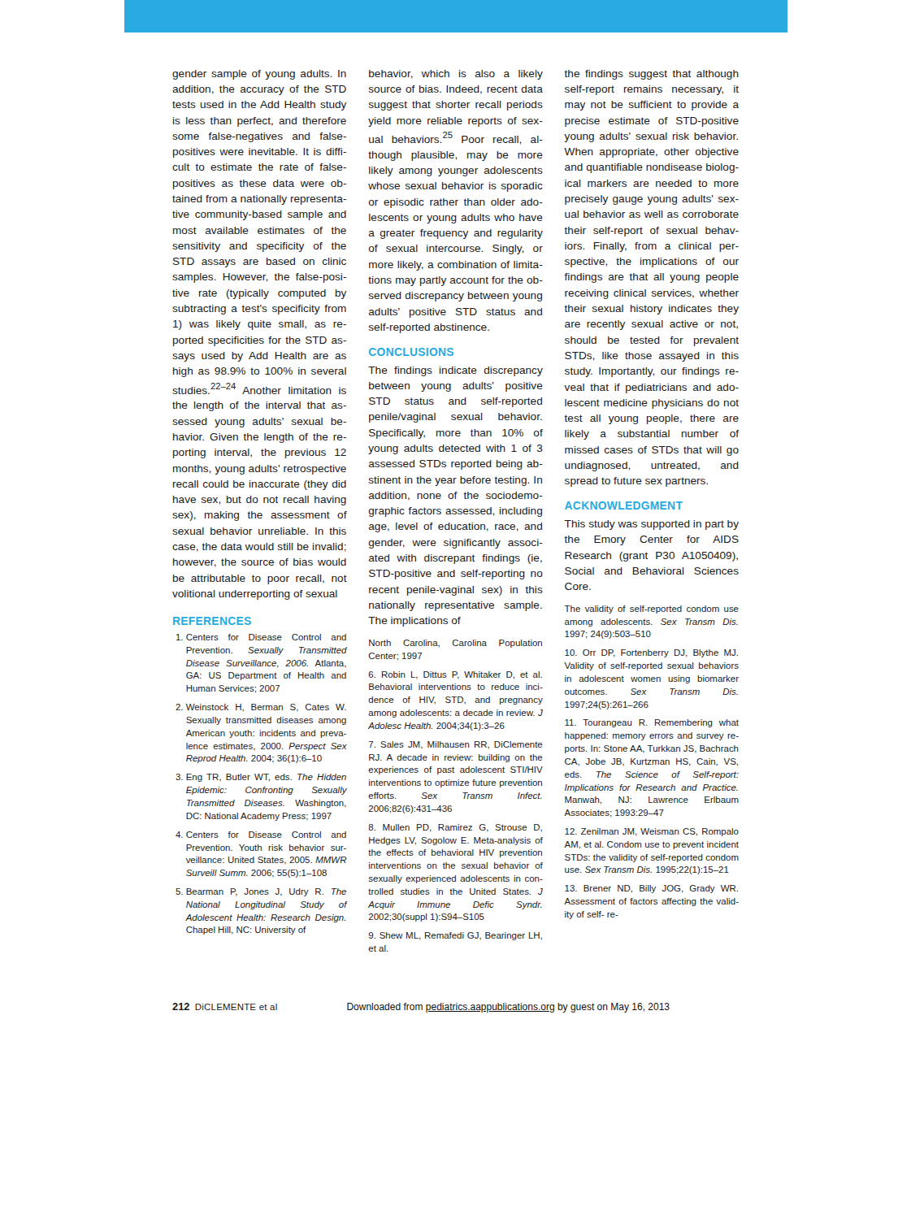gender sample of young adults. In addition, the accuracy of the STD tests used in the Add Health study is less than perfect, and therefore some false-negatives and false-positives were inevitable. It is difficult to estimate the rate of false-positives as these data were obtained from a nationally representative community-based sample and most available estimates of the sensitivity and specificity of the STD assays are based on clinic samples. However, the false-positive rate (typically computed by subtracting a test's specificity from 1) was likely quite small, as reported specificities for the STD assays used by Add Health are as high as 98.9% to 100% in several studies.22–24 Another limitation is the length of the interval that assessed young adults' sexual behavior. Given the length of the reporting interval, the previous 12 months, young adults' retrospective recall could be inaccurate (they did have sex, but do not recall having sex), making the assessment of sexual behavior unreliable. In this case, the data would still be invalid; however, the source of bias would be attributable to poor recall, not volitional underreporting of sexual
References
Centers for Disease Control and Prevention. Sexually Transmitted Disease Surveillance, 2006. Atlanta, GA: US Department of Health and Human Services; 2007
Weinstock H, Berman S, Cates W. Sexually transmitted diseases among American youth: incidents and prevalence estimates, 2000. Perspect Sex Reprod Health. 2004; 36(1):6–10
Eng TR, Butler WT, eds. The Hidden Epidemic: Confronting Sexually Transmitted Diseases. Washington, DC: National Academy Press; 1997
Centers for Disease Control and Prevention. Youth risk behavior surveillance: United States, 2005. MMWR Surveill Summ. 2006; 55(5):1–108
Bearman P, Jones J, Udry R. The National Longitudinal Study of Adolescent Health: Research Design. Chapel Hill, NC: University of
behavior, which is also a likely source of bias. Indeed, recent data suggest that shorter recall periods yield more reliable reports of sexual behaviors.25 Poor recall, although plausible, may be more likely among younger adolescents whose sexual behavior is sporadic or episodic rather than older adolescents or young adults who have a greater frequency and regularity of sexual intercourse. Singly, or more likely, a combination of limitations may partly account for the observed discrepancy between young adults' positive STD status and self-reported abstinence.
Conclusions
The findings indicate discrepancy between young adults' positive STD status and self-reported penile/vaginal sexual behavior. Specifically, more than 10% of young adults detected with 1 of 3 assessed STDs reported being abstinent in the year before testing. In addition, none of the sociodemographic factors assessed, including age, level of education, race, and gender, were significantly associated with discrepant findings (ie, STD-positive and self-reporting no recent penile-vaginal sex) in this nationally representative sample. The implications of
North Carolina, Carolina Population Center; 1997
6. Robin L, Dittus P, Whitaker D, et al. Behavioral interventions to reduce incidence of HIV, STD, and pregnancy among adolescents: a decade in review. J Adolesc Health. 2004;34(1):3–26
7. Sales JM, Milhausen RR, DiClemente RJ. A decade in review: building on the experiences of past adolescent STI/HIV interventions to optimize future prevention efforts. Sex Transm Infect. 2006;82(6):431–436
8. Mullen PD, Ramirez G, Strouse D, Hedges LV, Sogolow E. Meta-analysis of the effects of behavioral HIV prevention interventions on the sexual behavior of sexually experienced adolescents in controlled studies in the United States. J Acquir Immune Defic Syndr. 2002;30(suppl 1):S94–S105
9. Shew ML, Remafedi GJ, Bearinger LH, et al.
the findings suggest that although self-report remains necessary, it may not be sufficient to provide a precise estimate of STD-positive young adults' sexual risk behavior. When appropriate, other objective and quantifiable nondisease biological markers are needed to more precisely gauge young adults' sexual behavior as well as corroborate their self-report of sexual behaviors. Finally, from a clinical perspective, the implications of our findings are that all young people receiving clinical services, whether their sexual history indicates they are recently sexual active or not, should be tested for prevalent STDs, like those assayed in this study. Importantly, our findings reveal that if pediatricians and adolescent medicine physicians do not test all young people, there are likely a substantial number of missed cases of STDs that will go undiagnosed, untreated, and spread to future sex partners.
Acknowledgment
This study was supported in part by the Emory Center for AIDS Research (grant P30 A1050409), Social and Behavioral Sciences Core.
The validity of self-reported condom use among adolescents. Sex Transm Dis. 1997; 24(9):503–510
10. Orr DP, Fortenberry DJ, Blythe MJ. Validity of self-reported sexual behaviors in adolescent women using biomarker outcomes. Sex Transm Dis. 1997;24(5):261–266
11. Tourangeau R. Remembering what happened: memory errors and survey reports. In: Stone AA, Turkkan JS, Bachrach CA, Jobe JB, Kurtzman HS, Cain, VS, eds. The Science of Self-report: Implications for Research and Practice. Manwah, NJ: Lawrence Erlbaum Associates; 1993:29–47
12. Zenilman JM, Weisman CS, Rompalo AM, et al. Condom use to prevent incident STDs: the validity of self-reported condom use. Sex Transm Dis. 1995;22(1):15–21
13. Brener ND, Billy JOG, Grady WR. Assessment of factors affecting the validity of self- re-
212 DiCLEMENTE et al Downloaded from pediatrics.aappublications.org by guest on May 16, 2013